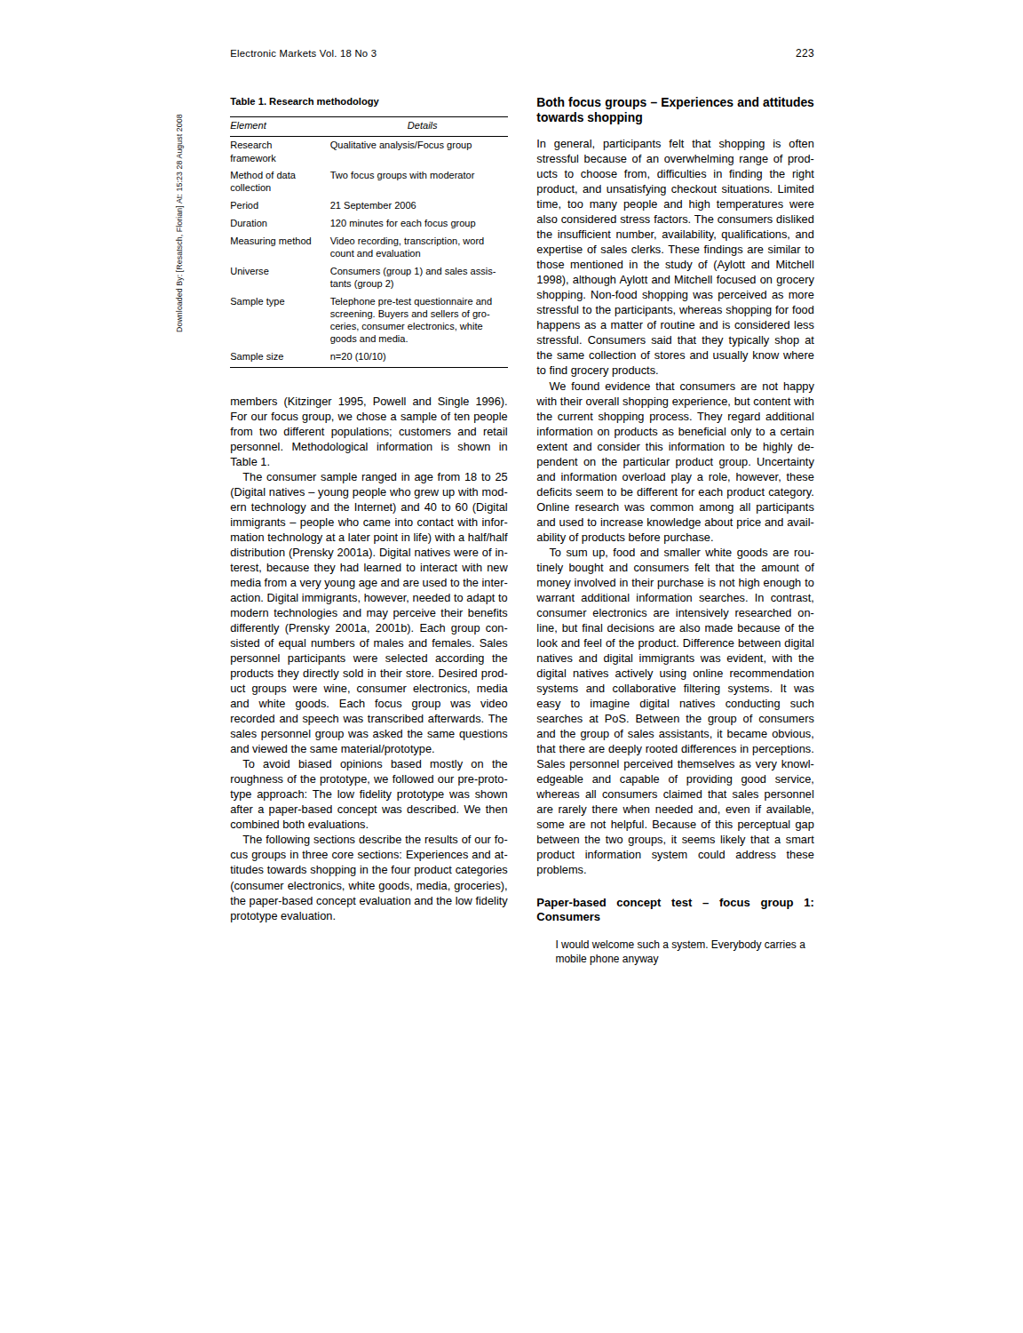Electronic Markets Vol. 18 No 3 223
Downloaded By: [Resatsch, Florian] At: 15:23 28 August 2008
Table 1. Research methodology
| Element | Details |
| --- | --- |
| Research framework | Qualitative analysis/Focus group |
| Method of data collection | Two focus groups with moderator |
| Period | 21 September 2006 |
| Duration | 120 minutes for each focus group |
| Measuring method | Video recording, transcription, word count and evaluation |
| Universe | Consumers (group 1) and sales assistants (group 2) |
| Sample type | Telephone pre-test questionnaire and screening. Buyers and sellers of groceries, consumer electronics, white goods and media. |
| Sample size | n=20 (10/10) |
members (Kitzinger 1995, Powell and Single 1996). For our focus group, we chose a sample of ten people from two different populations; customers and retail personnel. Methodological information is shown in Table 1.
The consumer sample ranged in age from 18 to 25 (Digital natives – young people who grew up with modern technology and the Internet) and 40 to 60 (Digital immigrants – people who came into contact with information technology at a later point in life) with a half/half distribution (Prensky 2001a). Digital natives were of interest, because they had learned to interact with new media from a very young age and are used to the interaction. Digital immigrants, however, needed to adapt to modern technologies and may perceive their benefits differently (Prensky 2001a, 2001b). Each group consisted of equal numbers of males and females. Sales personnel participants were selected according the products they directly sold in their store. Desired product groups were wine, consumer electronics, media and white goods. Each focus group was video recorded and speech was transcribed afterwards. The sales personnel group was asked the same questions and viewed the same material/prototype.
To avoid biased opinions based mostly on the roughness of the prototype, we followed our pre-prototype approach: The low fidelity prototype was shown after a paper-based concept was described. We then combined both evaluations.
The following sections describe the results of our focus groups in three core sections: Experiences and attitudes towards shopping in the four product categories (consumer electronics, white goods, media, groceries), the paper-based concept evaluation and the low fidelity prototype evaluation.
Both focus groups – Experiences and attitudes towards shopping
In general, participants felt that shopping is often stressful because of an overwhelming range of products to choose from, difficulties in finding the right product, and unsatisfying checkout situations. Limited time, too many people and high temperatures were also considered stress factors. The consumers disliked the insufficient number, availability, qualifications, and expertise of sales clerks. These findings are similar to those mentioned in the study of (Aylott and Mitchell 1998), although Aylott and Mitchell focused on grocery shopping. Non-food shopping was perceived as more stressful to the participants, whereas shopping for food happens as a matter of routine and is considered less stressful. Consumers said that they typically shop at the same collection of stores and usually know where to find grocery products.
We found evidence that consumers are not happy with their overall shopping experience, but content with the current shopping process. They regard additional information on products as beneficial only to a certain extent and consider this information to be highly dependent on the particular product group. Uncertainty and information overload play a role, however, these deficits seem to be different for each product category. Online research was common among all participants and used to increase knowledge about price and availability of products before purchase.
To sum up, food and smaller white goods are routinely bought and consumers felt that the amount of money involved in their purchase is not high enough to warrant additional information searches. In contrast, consumer electronics are intensively researched online, but final decisions are also made because of the look and feel of the product. Difference between digital natives and digital immigrants was evident, with the digital natives actively using online recommendation systems and collaborative filtering systems. It was easy to imagine digital natives conducting such searches at PoS. Between the group of consumers and the group of sales assistants, it became obvious, that there are deeply rooted differences in perceptions. Sales personnel perceived themselves as very knowledgeable and capable of providing good service, whereas all consumers claimed that sales personnel are rarely there when needed and, even if available, some are not helpful. Because of this perceptual gap between the two groups, it seems likely that a smart product information system could address these problems.
Paper-based concept test – focus group 1: Consumers
I would welcome such a system. Everybody carries a mobile phone anyway